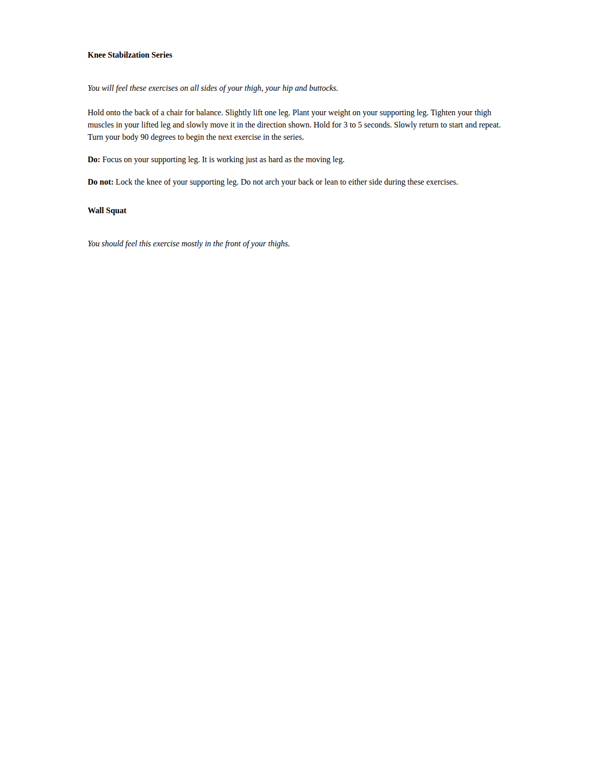Knee Stabilzation Series
You will feel these exercises on all sides of your thigh, your hip and buttocks.
Hold onto the back of a chair for balance. Slightly lift one leg. Plant your weight on your supporting leg. Tighten your thigh muscles in your lifted leg and slowly move it in the direction shown. Hold for 3 to 5 seconds. Slowly return to start and repeat. Turn your body 90 degrees to begin the next exercise in the series.
Do: Focus on your supporting leg. It is working just as hard as the moving leg.
Do not: Lock the knee of your supporting leg. Do not arch your back or lean to either side during these exercises.
Wall Squat
You should feel this exercise mostly in the front of your thighs.